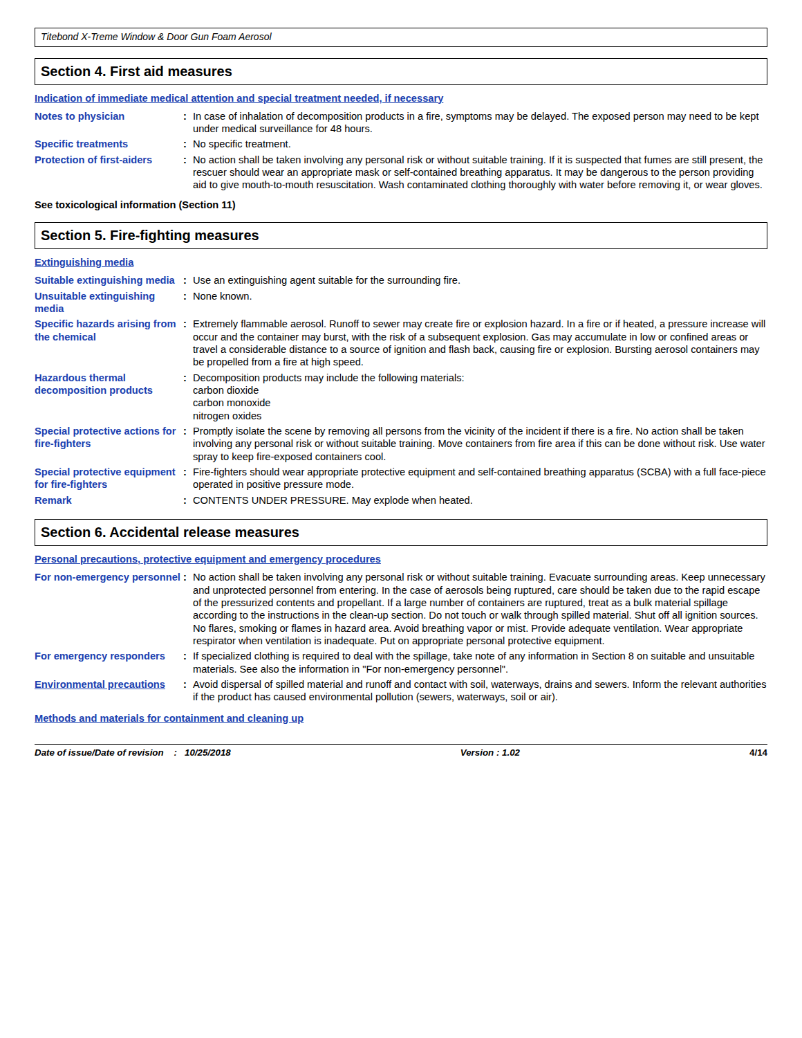Titebond X-Treme Window & Door Gun Foam Aerosol
Section 4. First aid measures
Indication of immediate medical attention and special treatment needed, if necessary
| Notes to physician | : | In case of inhalation of decomposition products in a fire, symptoms may be delayed. The exposed person may need to be kept under medical surveillance for 48 hours. |
| Specific treatments | : | No specific treatment. |
| Protection of first-aiders | : | No action shall be taken involving any personal risk or without suitable training. If it is suspected that fumes are still present, the rescuer should wear an appropriate mask or self-contained breathing apparatus. It may be dangerous to the person providing aid to give mouth-to-mouth resuscitation. Wash contaminated clothing thoroughly with water before removing it, or wear gloves. |
See toxicological information (Section 11)
Section 5. Fire-fighting measures
Extinguishing media
| Suitable extinguishing media | : | Use an extinguishing agent suitable for the surrounding fire. |
| Unsuitable extinguishing media | : | None known. |
| Specific hazards arising from the chemical | : | Extremely flammable aerosol. Runoff to sewer may create fire or explosion hazard. In a fire or if heated, a pressure increase will occur and the container may burst, with the risk of a subsequent explosion. Gas may accumulate in low or confined areas or travel a considerable distance to a source of ignition and flash back, causing fire or explosion. Bursting aerosol containers may be propelled from a fire at high speed. |
| Hazardous thermal decomposition products | : | Decomposition products may include the following materials: carbon dioxide carbon monoxide nitrogen oxides |
| Special protective actions for fire-fighters | : | Promptly isolate the scene by removing all persons from the vicinity of the incident if there is a fire. No action shall be taken involving any personal risk or without suitable training. Move containers from fire area if this can be done without risk. Use water spray to keep fire-exposed containers cool. |
| Special protective equipment for fire-fighters | : | Fire-fighters should wear appropriate protective equipment and self-contained breathing apparatus (SCBA) with a full face-piece operated in positive pressure mode. |
| Remark | : | CONTENTS UNDER PRESSURE. May explode when heated. |
Section 6. Accidental release measures
Personal precautions, protective equipment and emergency procedures
| For non-emergency personnel | : | No action shall be taken involving any personal risk or without suitable training. Evacuate surrounding areas. Keep unnecessary and unprotected personnel from entering. In the case of aerosols being ruptured, care should be taken due to the rapid escape of the pressurized contents and propellant. If a large number of containers are ruptured, treat as a bulk material spillage according to the instructions in the clean-up section. Do not touch or walk through spilled material. Shut off all ignition sources. No flares, smoking or flames in hazard area. Avoid breathing vapor or mist. Provide adequate ventilation. Wear appropriate respirator when ventilation is inadequate. Put on appropriate personal protective equipment. |
| For emergency responders | : | If specialized clothing is required to deal with the spillage, take note of any information in Section 8 on suitable and unsuitable materials. See also the information in "For non-emergency personnel". |
| Environmental precautions | : | Avoid dispersal of spilled material and runoff and contact with soil, waterways, drains and sewers. Inform the relevant authorities if the product has caused environmental pollution (sewers, waterways, soil or air). |
Methods and materials for containment and cleaning up
Date of issue/Date of revision : 10/25/2018 Version : 1.02 4/14